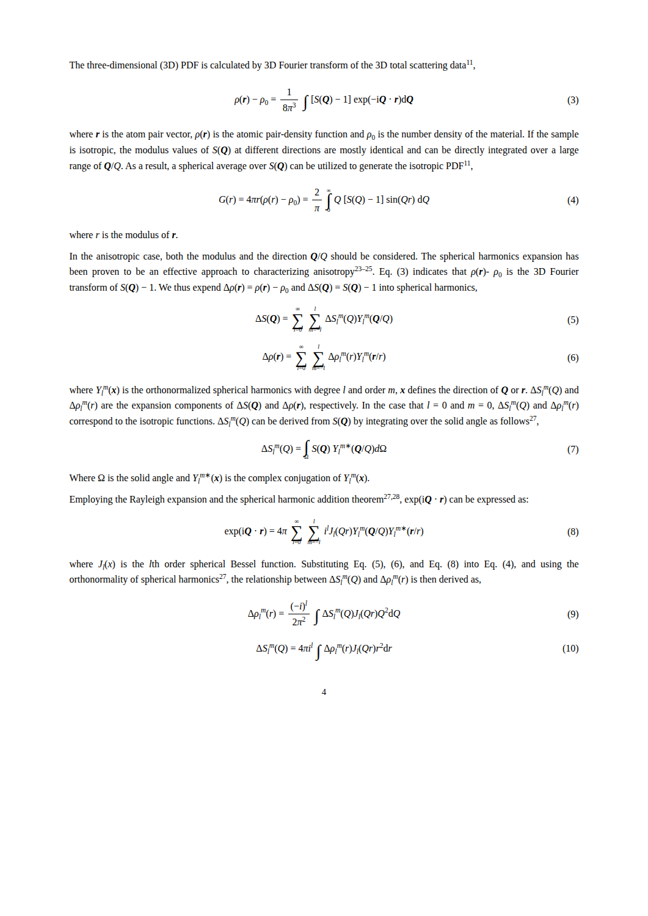The three-dimensional (3D) PDF is calculated by 3D Fourier transform of the 3D total scattering data11,
ρ(r) − ρ0 = 18π3 ∫ [S(Q) − 1] exp(−iQ · r)dQ
(3)
where r is the atom pair vector, ρ(r) is the atomic pair-density function and ρ0 is the number density of the material. If the sample is isotropic, the modulus values of S(Q) at different directions are mostly identical and can be directly integrated over a large range of Q/Q. As a result, a spherical average over S(Q) can be utilized to generate the isotropic PDF11,
G(r) = 4πr(ρ(r) − ρ0) = 2 π ∞∫0 Q [S(Q) − 1] sin(Qr) dQ
(4)
where r is the modulus of r.
In the anisotropic case, both the modulus and the direction Q/Q should be considered. The spherical harmonics expansion has been proven to be an effective approach to characterizing anisotropy23–25. Eq. (3) indicates that ρ(r)- ρ0 is the 3D Fourier transform of S(Q) − 1. We thus expend Δρ(r) = ρ(r) − ρ0 and ΔS(Q) = S(Q) − 1 into spherical harmonics,
ΔS(Q) = ∞∑l=0 l∑m=−l ΔSlm(Q)Ylm(Q/Q)
(5)
Δρ(r) = ∞∑l=0 l∑m=−l Δρlm(r)Ylm(r/r)
(6)
where Ylm(x) is the orthonormalized spherical harmonics with degree l and order m, x defines the direction of Q or r. ΔSlm(Q) and Δρlm(r) are the expansion components of ΔS(Q) and Δρ(r), respectively. In the case that l = 0 and m = 0, ΔSlm(Q) and Δρlm(r) correspond to the isotropic functions. ΔSlm(Q) can be derived from S(Q) by integrating over the solid angle as follows27,
ΔSlm(Q) = ∫Ω S(Q) Ylm∗(Q/Q)d Ω
(7)
Where Ω is the solid angle and Ylm∗(x) is the complex conjugation of Ylm(x).
Employing the Rayleigh expansion and the spherical harmonic addition theorem27,28, exp(iQ · r) can be expressed as:
exp(iQ · r) = 4π ∞∑l=0 l∑m=−l ilJl(Qr)Ylm(Q/Q)Ylm∗(r/r)
(8)
where Jl(x) is the lth order spherical Bessel function. Substituting Eq. (5), (6), and Eq. (8) into Eq. (4), and using the orthonormality of spherical harmonics27, the relationship between ΔSlm(Q) and Δρlm(r) is then derived as,
Δρlm(r) = (−i)l 2π2 ∫ ΔSlm(Q)Jl(Qr)Q2dQ
(9)
ΔSlm(Q) = 4πil ∫ Δρlm(r)Jl(Qr)r2dr
(10)
4